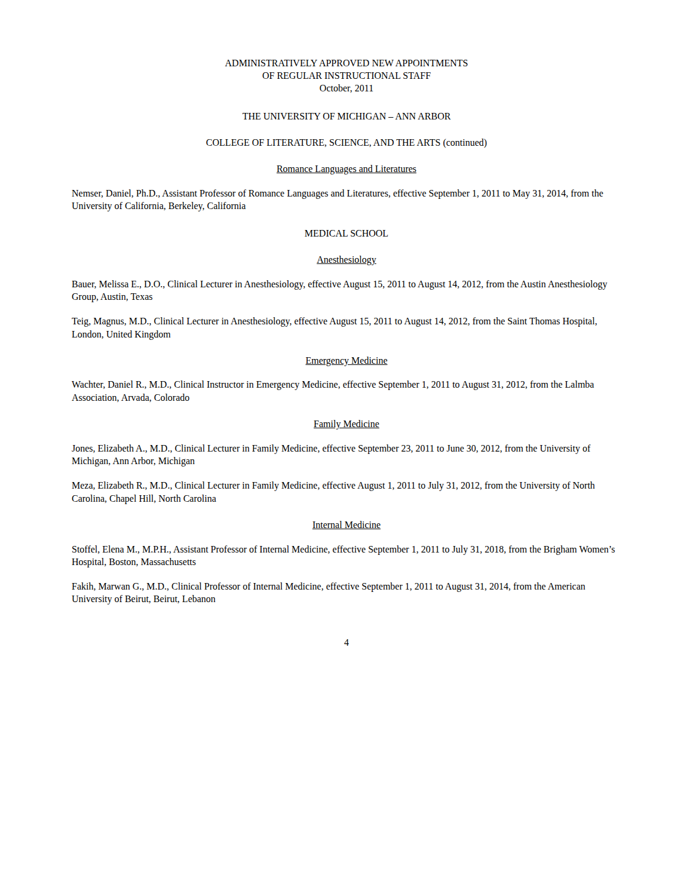ADMINISTRATIVELY APPROVED NEW APPOINTMENTS
OF REGULAR INSTRUCTIONAL STAFF
October, 2011
THE UNIVERSITY OF MICHIGAN – ANN ARBOR
COLLEGE OF LITERATURE, SCIENCE, AND THE ARTS (continued)
Romance Languages and Literatures
Nemser, Daniel, Ph.D., Assistant Professor of Romance Languages and Literatures, effective September 1, 2011 to May 31, 2014, from the University of California, Berkeley, California
MEDICAL SCHOOL
Anesthesiology
Bauer, Melissa E., D.O., Clinical Lecturer in Anesthesiology, effective August 15, 2011 to August 14, 2012, from the Austin Anesthesiology Group, Austin, Texas
Teig, Magnus, M.D., Clinical Lecturer in Anesthesiology, effective August 15, 2011 to August 14, 2012, from the Saint Thomas Hospital, London, United Kingdom
Emergency Medicine
Wachter, Daniel R., M.D., Clinical Instructor in Emergency Medicine, effective September 1, 2011 to August 31, 2012, from the Lalmba Association, Arvada, Colorado
Family Medicine
Jones, Elizabeth A., M.D., Clinical Lecturer in Family Medicine, effective September 23, 2011 to June 30, 2012, from the University of Michigan, Ann Arbor, Michigan
Meza, Elizabeth R., M.D., Clinical Lecturer in Family Medicine, effective August 1, 2011 to July 31, 2012, from the University of North Carolina, Chapel Hill, North Carolina
Internal Medicine
Stoffel, Elena M., M.P.H., Assistant Professor of Internal Medicine, effective September 1, 2011 to July 31, 2018, from the Brigham Women’s Hospital, Boston, Massachusetts
Fakih, Marwan G., M.D., Clinical Professor of Internal Medicine, effective September 1, 2011 to August 31, 2014, from the American University of Beirut, Beirut, Lebanon
4